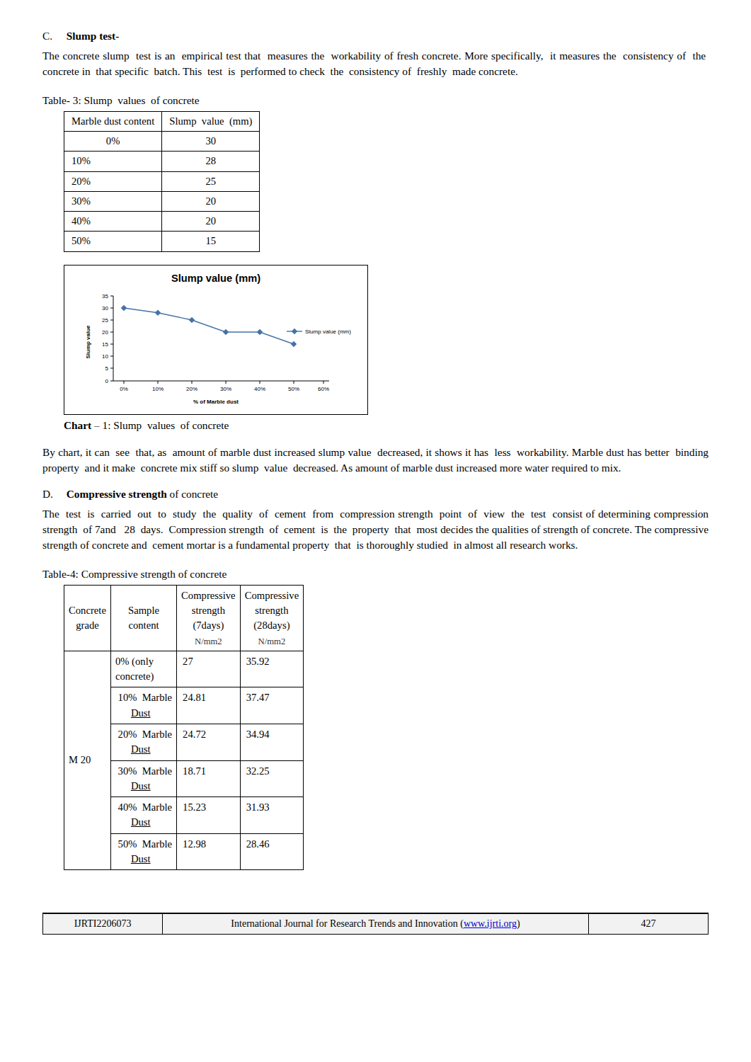C. Slump test-
The concrete slump test is an empirical test that measures the workability of fresh concrete. More specifically, it measures the consistency of the concrete in that specific batch. This test is performed to check the consistency of freshly made concrete.
Table- 3: Slump values of concrete
| Marble dust content | Slump value (mm) |
| --- | --- |
| 0% | 30 |
| 10% | 28 |
| 20% | 25 |
| 30% | 20 |
| 40% | 20 |
| 50% | 15 |
Slump value (mm)
35 30 25 20 15 10 5 0 Slump value 0% 10% 20% 30% 40% 50% 60% % of Marble dust Slump value (mm)
Chart – 1: Slump values of concrete
By chart, it can see that, as amount of marble dust increased slump value decreased, it shows it has less workability. Marble dust has better binding property and it make concrete mix stiff so slump value decreased. As amount of marble dust increased more water required to mix.
D. Compressive strength of concrete
The test is carried out to study the quality of cement from compression strength point of view the test consist of determining compression strength of 7and 28 days. Compression strength of cement is the property that most decides the qualities of strength of concrete. The compressive strength of concrete and cement mortar is a fundamental property that is thoroughly studied in almost all research works.
Table-4: Compressive strength of concrete
| Concrete grade | Sample content | Compressive strength (7days) N/mm2 | Compressive strength (28days) N/mm2 |
| --- | --- | --- | --- |
| M 20 | 0% (only concrete) | 27 | 35.92 |
| 10% Marble Dust | 24.81 | 37.47 |
| 20% Marble Dust | 24.72 | 34.94 |
| 30% Marble Dust | 18.71 | 32.25 |
| 40% Marble Dust | 15.23 | 31.93 |
| 50% Marble Dust | 12.98 | 28.46 |
| IJRTI2206073 | International Journal for Research Trends and Innovation ( www.ijrti.org ) | 427 |